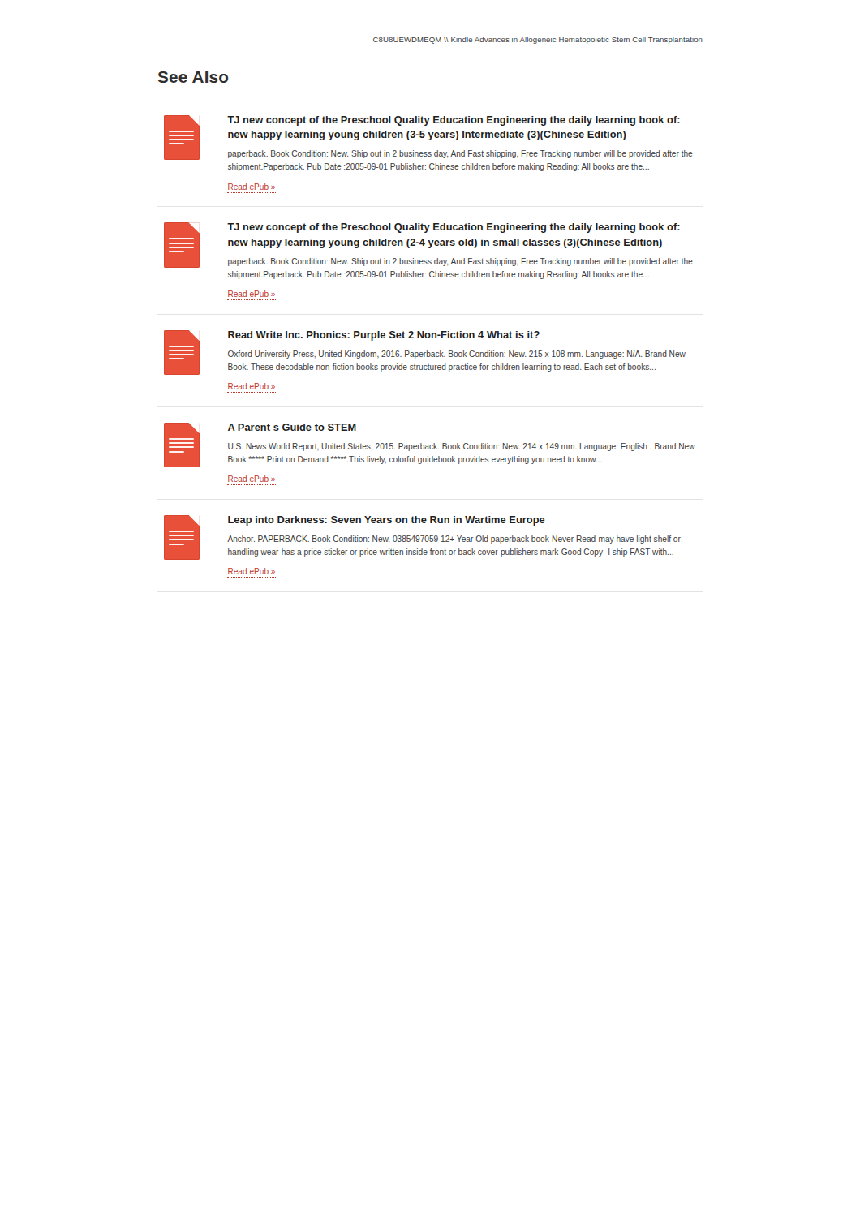C8U8UEWDMEQM \\ Kindle Advances in Allogeneic Hematopoietic Stem Cell Transplantation
See Also
TJ new concept of the Preschool Quality Education Engineering the daily learning book of: new happy learning young children (3-5 years) Intermediate (3)(Chinese Edition)
paperback. Book Condition: New. Ship out in 2 business day, And Fast shipping, Free Tracking number will be provided after the shipment.Paperback. Pub Date :2005-09-01 Publisher: Chinese children before making Reading: All books are the...
Read ePub »
TJ new concept of the Preschool Quality Education Engineering the daily learning book of: new happy learning young children (2-4 years old) in small classes (3)(Chinese Edition)
paperback. Book Condition: New. Ship out in 2 business day, And Fast shipping, Free Tracking number will be provided after the shipment.Paperback. Pub Date :2005-09-01 Publisher: Chinese children before making Reading: All books are the...
Read ePub »
Read Write Inc. Phonics: Purple Set 2 Non-Fiction 4 What is it?
Oxford University Press, United Kingdom, 2016. Paperback. Book Condition: New. 215 x 108 mm. Language: N/A. Brand New Book. These decodable non-fiction books provide structured practice for children learning to read. Each set of books...
Read ePub »
A Parent s Guide to STEM
U.S. News World Report, United States, 2015. Paperback. Book Condition: New. 214 x 149 mm. Language: English . Brand New Book ***** Print on Demand *****.This lively, colorful guidebook provides everything you need to know...
Read ePub »
Leap into Darkness: Seven Years on the Run in Wartime Europe
Anchor. PAPERBACK. Book Condition: New. 0385497059 12+ Year Old paperback book-Never Read-may have light shelf or handling wear-has a price sticker or price written inside front or back cover-publishers mark-Good Copy- I ship FAST with...
Read ePub »